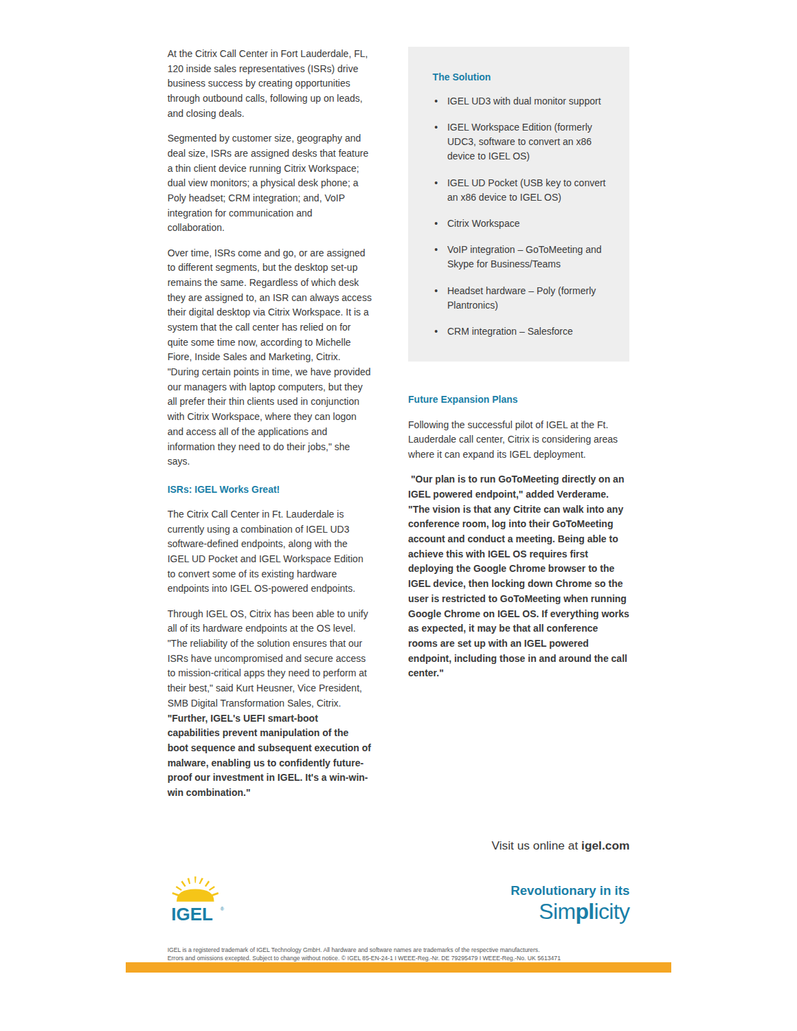At the Citrix Call Center in Fort Lauderdale, FL, 120 inside sales representatives (ISRs) drive business success by creating opportunities through outbound calls, following up on leads, and closing deals.
Segmented by customer size, geography and deal size, ISRs are assigned desks that feature a thin client device running Citrix Workspace; dual view monitors; a physical desk phone; a Poly headset; CRM integration; and, VoIP integration for communication and collaboration.
Over time, ISRs come and go, or are assigned to different segments, but the desktop set-up remains the same. Regardless of which desk they are assigned to, an ISR can always access their digital desktop via Citrix Workspace. It is a system that the call center has relied on for quite some time now, according to Michelle Fiore, Inside Sales and Marketing, Citrix. "During certain points in time, we have provided our managers with laptop computers, but they all prefer their thin clients used in conjunction with Citrix Workspace, where they can logon and access all of the applications and information they need to do their jobs," she says.
ISRs: IGEL Works Great!
The Citrix Call Center in Ft. Lauderdale is currently using a combination of IGEL UD3 software-defined endpoints, along with the IGEL UD Pocket and IGEL Workspace Edition to convert some of its existing hardware endpoints into IGEL OS-powered endpoints.
Through IGEL OS, Citrix has been able to unify all of its hardware endpoints at the OS level. "The reliability of the solution ensures that our ISRs have uncompromised and secure access to mission-critical apps they need to perform at their best," said Kurt Heusner, Vice President, SMB Digital Transformation Sales, Citrix. "Further, IGEL's UEFI smart-boot capabilities prevent manipulation of the boot sequence and subsequent execution of malware, enabling us to confidently future-proof our investment in IGEL. It's a win-win-win combination."
The Solution
IGEL UD3 with dual monitor support
IGEL Workspace Edition (formerly UDC3, software to convert an x86 device to IGEL OS)
IGEL UD Pocket (USB key to convert an x86 device to IGEL OS)
Citrix Workspace
VoIP integration – GoToMeeting and Skype for Business/Teams
Headset hardware – Poly (formerly Plantronics)
CRM integration – Salesforce
Future Expansion Plans
Following the successful pilot of IGEL at the Ft. Lauderdale call center, Citrix is considering areas where it can expand its IGEL deployment.
"Our plan is to run GoToMeeting directly on an IGEL powered endpoint," added Verderame. "The vision is that any Citrite can walk into any conference room, log into their GoToMeeting account and conduct a meeting. Being able to achieve this with IGEL OS requires first deploying the Google Chrome browser to the IGEL device, then locking down Chrome so the user is restricted to GoToMeeting when running Google Chrome on IGEL OS. If everything works as expected, it may be that all conference rooms are set up with an IGEL powered endpoint, including those in and around the call center."
Visit us online at igel.com
IGEL ®
Revolutionary in its
Simplicity
IGEL is a registered trademark of IGEL Technology GmbH. All hardware and software names are trademarks of the respective manufacturers.
Errors and omissions excepted. Subject to change without notice. © IGEL 85-EN-24-1 I WEEE-Reg.-Nr. DE 79295479 I WEEE-Reg.-No. UK 5613471